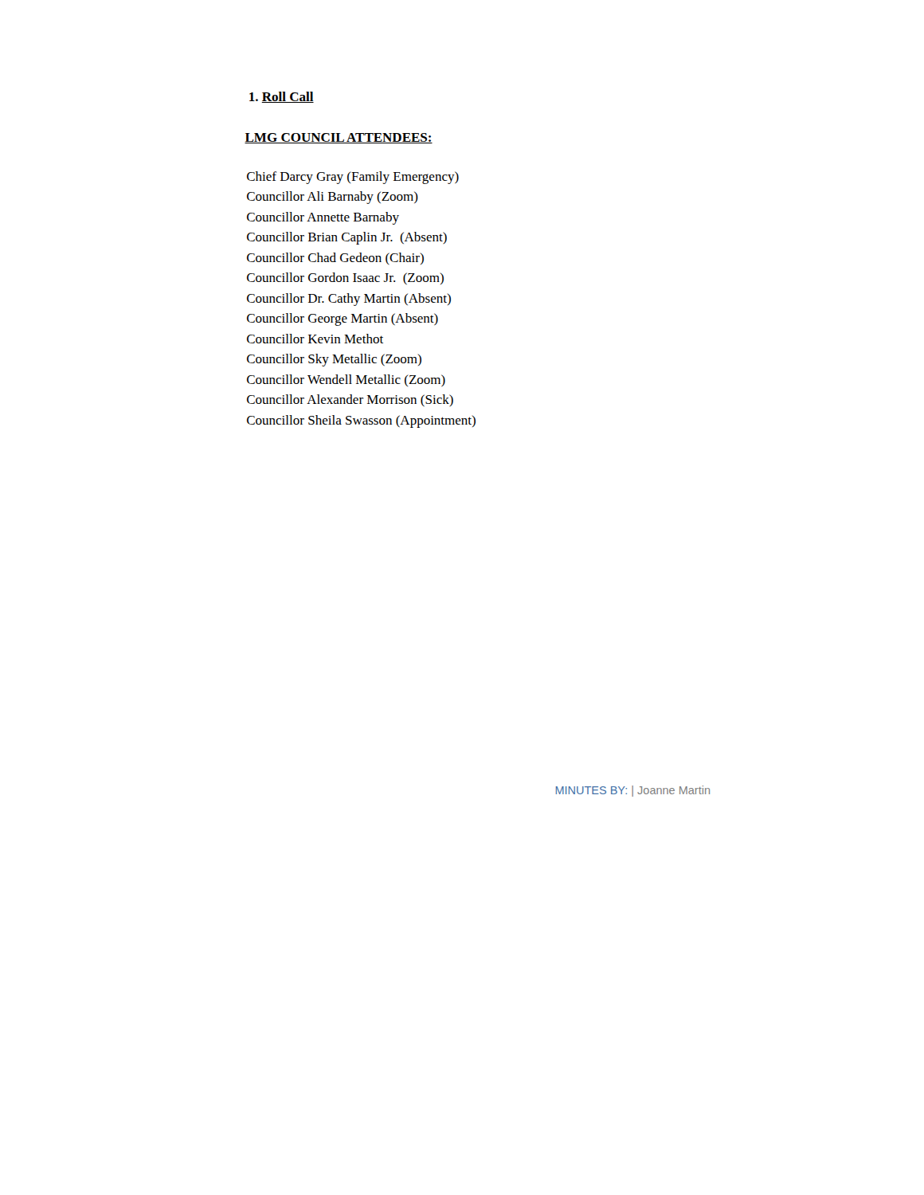Roll Call
LMG COUNCIL ATTENDEES:
Chief Darcy Gray (Family Emergency)
Councillor Ali Barnaby (Zoom)
Councillor Annette Barnaby
Councillor Brian Caplin Jr. (Absent)
Councillor Chad Gedeon (Chair)
Councillor Gordon Isaac Jr. (Zoom)
Councillor Dr. Cathy Martin (Absent)
Councillor George Martin (Absent)
Councillor Kevin Methot
Councillor Sky Metallic (Zoom)
Councillor Wendell Metallic (Zoom)
Councillor Alexander Morrison (Sick)
Councillor Sheila Swasson (Appointment)
MINUTES BY: | Joanne Martin